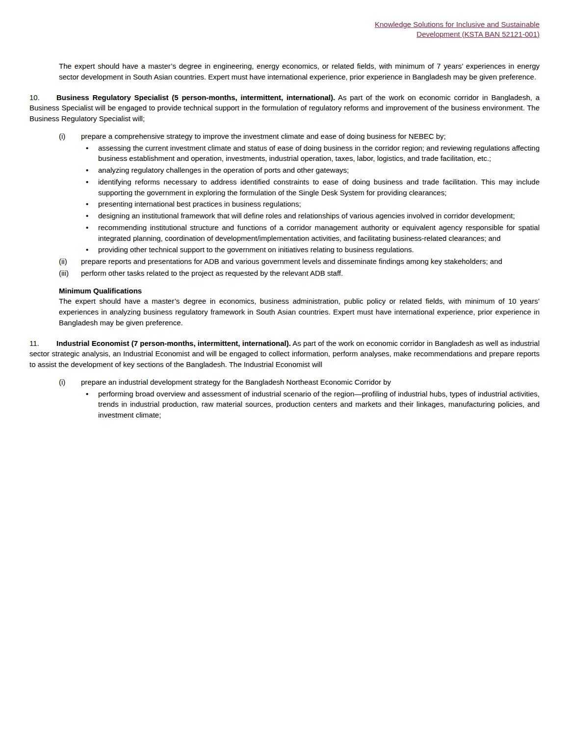Knowledge Solutions for Inclusive and Sustainable
Development (KSTA BAN 52121-001)
The expert should have a master’s degree in engineering, energy economics, or related fields, with minimum of 7 years’ experiences in energy sector development in South Asian countries. Expert must have international experience, prior experience in Bangladesh may be given preference.
10. Business Regulatory Specialist (5 person-months, intermittent, international). As part of the work on economic corridor in Bangladesh, a Business Specialist will be engaged to provide technical support in the formulation of regulatory reforms and improvement of the business environment. The Business Regulatory Specialist will;
(i) prepare a comprehensive strategy to improve the investment climate and ease of doing business for NEBEC by;
assessing the current investment climate and status of ease of doing business in the corridor region; and reviewing regulations affecting business establishment and operation, investments, industrial operation, taxes, labor, logistics, and trade facilitation, etc.;
analyzing regulatory challenges in the operation of ports and other gateways;
identifying reforms necessary to address identified constraints to ease of doing business and trade facilitation. This may include supporting the government in exploring the formulation of the Single Desk System for providing clearances;
presenting international best practices in business regulations;
designing an institutional framework that will define roles and relationships of various agencies involved in corridor development;
recommending institutional structure and functions of a corridor management authority or equivalent agency responsible for spatial integrated planning, coordination of development/implementation activities, and facilitating business-related clearances; and
providing other technical support to the government on initiatives relating to business regulations.
(ii) prepare reports and presentations for ADB and various government levels and disseminate findings among key stakeholders; and
(iii) perform other tasks related to the project as requested by the relevant ADB staff.
Minimum Qualifications
The expert should have a master’s degree in economics, business administration, public policy or related fields, with minimum of 10 years’ experiences in analyzing business regulatory framework in South Asian countries. Expert must have international experience, prior experience in Bangladesh may be given preference.
11. Industrial Economist (7 person-months, intermittent, international). As part of the work on economic corridor in Bangladesh as well as industrial sector strategic analysis, an Industrial Economist and will be engaged to collect information, perform analyses, make recommendations and prepare reports to assist the development of key sections of the Bangladesh. The Industrial Economist will
(i) prepare an industrial development strategy for the Bangladesh Northeast Economic Corridor by
performing broad overview and assessment of industrial scenario of the region—profiling of industrial hubs, types of industrial activities, trends in industrial production, raw material sources, production centers and markets and their linkages, manufacturing policies, and investment climate;